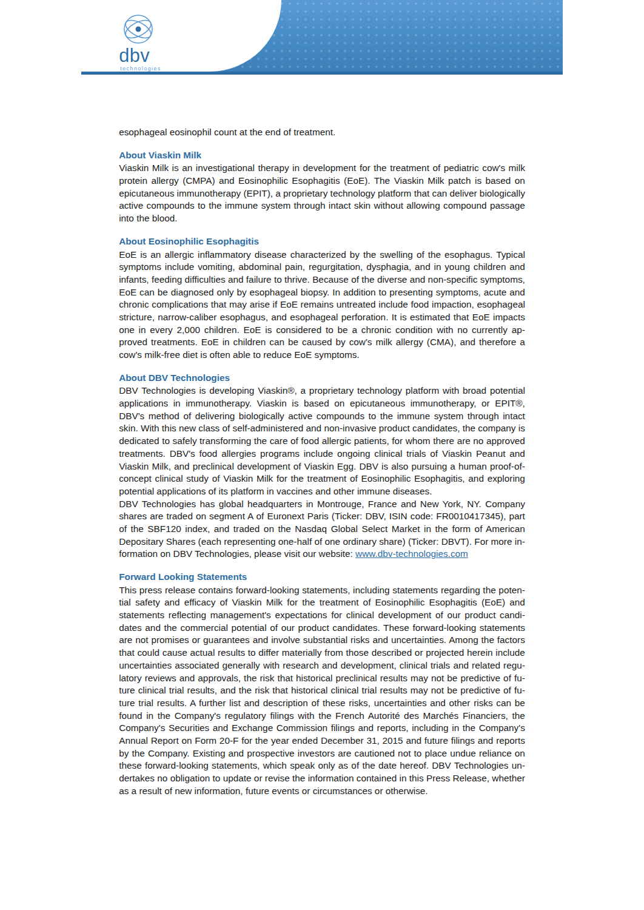dbv
technologies
esophageal eosinophil count at the end of treatment.
About Viaskin Milk
Viaskin Milk is an investigational therapy in development for the treatment of pediatric cow's milk protein allergy (CMPA) and Eosinophilic Esophagitis (EoE). The Viaskin Milk patch is based on epicutaneous immunotherapy (EPIT), a proprietary technology platform that can deliver biologically active compounds to the immune system through intact skin without allowing compound passage into the blood.
About Eosinophilic Esophagitis
EoE is an allergic inflammatory disease characterized by the swelling of the esophagus. Typical symptoms include vomiting, abdominal pain, regurgitation, dysphagia, and in young children and infants, feeding difficulties and failure to thrive. Because of the diverse and non-specific symptoms, EoE can be diagnosed only by esophageal biopsy. In addition to presenting symptoms, acute and chronic complications that may arise if EoE remains untreated include food impaction, esophageal stricture, narrow-caliber esophagus, and esophageal perforation. It is estimated that EoE impacts one in every 2,000 children. EoE is considered to be a chronic condition with no currently approved treatments. EoE in children can be caused by cow's milk allergy (CMA), and therefore a cow's milk-free diet is often able to reduce EoE symptoms.
About DBV Technologies
DBV Technologies is developing Viaskin®, a proprietary technology platform with broad potential applications in immunotherapy. Viaskin is based on epicutaneous immunotherapy, or EPIT®, DBV's method of delivering biologically active compounds to the immune system through intact skin. With this new class of self-administered and non-invasive product candidates, the company is dedicated to safely transforming the care of food allergic patients, for whom there are no approved treatments. DBV's food allergies programs include ongoing clinical trials of Viaskin Peanut and Viaskin Milk, and preclinical development of Viaskin Egg. DBV is also pursuing a human proof-of-concept clinical study of Viaskin Milk for the treatment of Eosinophilic Esophagitis, and exploring potential applications of its platform in vaccines and other immune diseases.
DBV Technologies has global headquarters in Montrouge, France and New York, NY. Company shares are traded on segment A of Euronext Paris (Ticker: DBV, ISIN code: FR0010417345), part of the SBF120 index, and traded on the Nasdaq Global Select Market in the form of American Depositary Shares (each representing one-half of one ordinary share) (Ticker: DBVT). For more information on DBV Technologies, please visit our website: www.dbv-technologies.com
Forward Looking Statements
This press release contains forward-looking statements, including statements regarding the potential safety and efficacy of Viaskin Milk for the treatment of Eosinophilic Esophagitis (EoE) and statements reflecting management's expectations for clinical development of our product candidates and the commercial potential of our product candidates. These forward-looking statements are not promises or guarantees and involve substantial risks and uncertainties. Among the factors that could cause actual results to differ materially from those described or projected herein include uncertainties associated generally with research and development, clinical trials and related regulatory reviews and approvals, the risk that historical preclinical results may not be predictive of future clinical trial results, and the risk that historical clinical trial results may not be predictive of future trial results. A further list and description of these risks, uncertainties and other risks can be found in the Company's regulatory filings with the French Autorité des Marchés Financiers, the Company's Securities and Exchange Commission filings and reports, including in the Company's Annual Report on Form 20-F for the year ended December 31, 2015 and future filings and reports by the Company. Existing and prospective investors are cautioned not to place undue reliance on these forward-looking statements, which speak only as of the date hereof. DBV Technologies undertakes no obligation to update or revise the information contained in this Press Release, whether as a result of new information, future events or circumstances or otherwise.